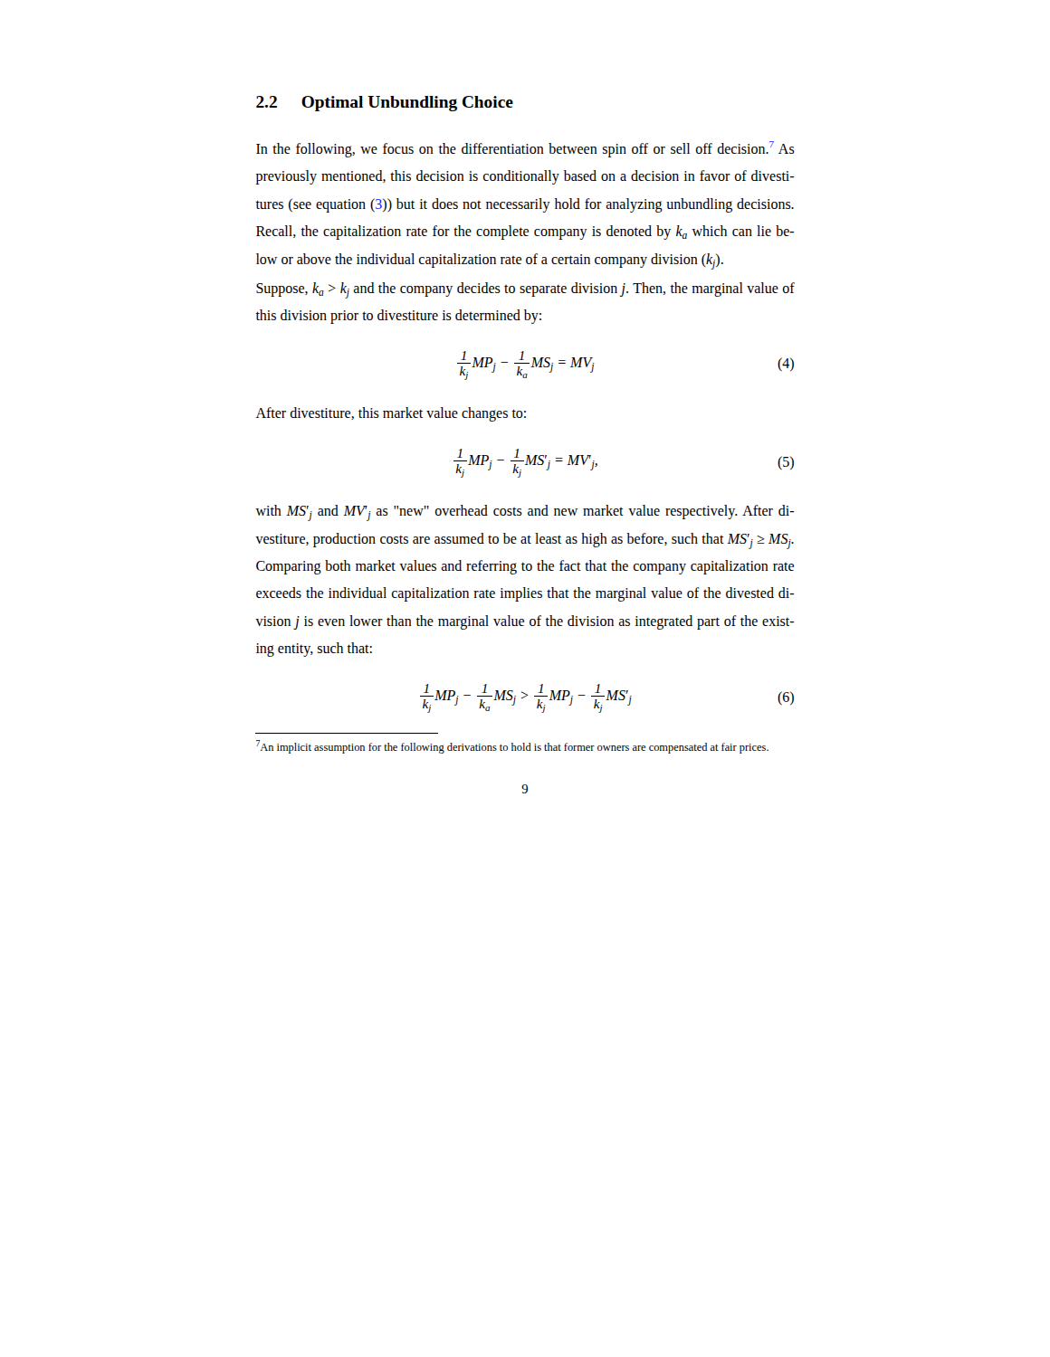2.2 Optimal Unbundling Choice
In the following, we focus on the differentiation between spin off or sell off decision.7 As previously mentioned, this decision is conditionally based on a decision in favor of divestitures (see equation (3)) but it does not necessarily hold for analyzing unbundling decisions. Recall, the capitalization rate for the complete company is denoted by ka which can lie below or above the individual capitalization rate of a certain company division (kj).
Suppose, ka > kj and the company decides to separate division j. Then, the marginal value of this division prior to divestiture is determined by:
1 kj MPj − 1 ka MSj = MVj (4)
After divestiture, this market value changes to:
1 kj MPj − 1 kj MS′j = MV′j, (5)
with MS′j and MV′j as "new" overhead costs and new market value respectively. After divestiture, production costs are assumed to be at least as high as before, such that MS′j ≥ MSj. Comparing both market values and referring to the fact that the company capitalization rate exceeds the individual capitalization rate implies that the marginal value of the divested division j is even lower than the marginal value of the division as integrated part of the existing entity, such that:
1 kj MPj − 1 ka MSj > 1 kj MPj − 1 kj MS′j (6)
7An implicit assumption for the following derivations to hold is that former owners are compensated at fair prices.
9